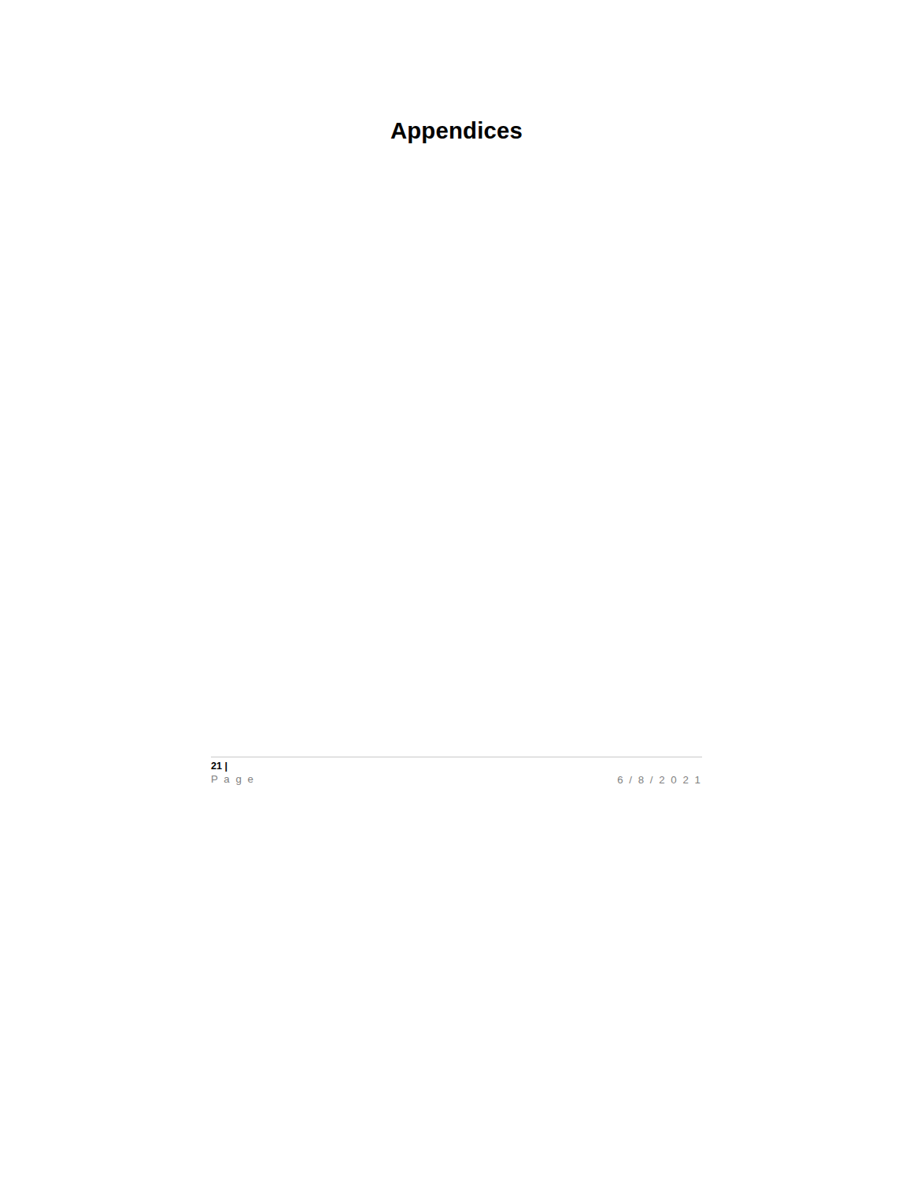Appendices
21 |
P a g e
6 / 8 / 2 0 2 1